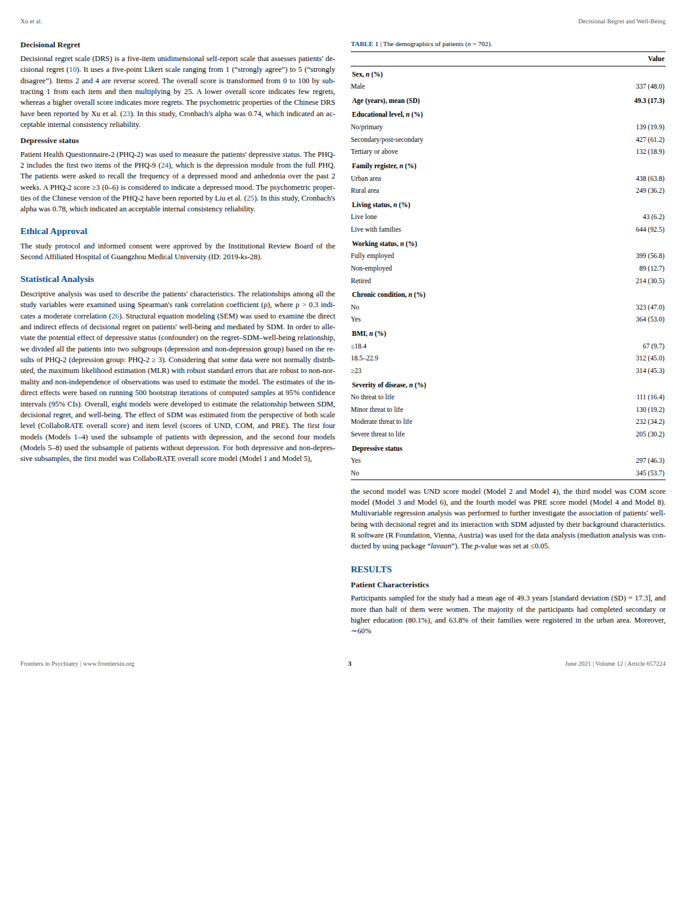Xu et al.
Decisional Regret and Well-Being
Decisional Regret
Decisional regret scale (DRS) is a five-item unidimensional self-report scale that assesses patients' decisional regret (10). It uses a five-point Likert scale ranging from 1 (“strongly agree”) to 5 (“strongly disagree”). Items 2 and 4 are reverse scored. The overall score is transformed from 0 to 100 by subtracting 1 from each item and then multiplying by 25. A lower overall score indicates few regrets, whereas a higher overall score indicates more regrets. The psychometric properties of the Chinese DRS have been reported by Xu et al. (23). In this study, Cronbach's alpha was 0.74, which indicated an acceptable internal consistency reliability.
Depressive status
Patient Health Questionnaire-2 (PHQ-2) was used to measure the patients' depressive status. The PHQ-2 includes the first two items of the PHQ-9 (24), which is the depression module from the full PHQ. The patients were asked to recall the frequency of a depressed mood and anhedonia over the past 2 weeks. A PHQ-2 score ≥3 (0–6) is considered to indicate a depressed mood. The psychometric properties of the Chinese version of the PHQ-2 have been reported by Liu et al. (25). In this study, Cronbach's alpha was 0.78, which indicated an acceptable internal consistency reliability.
Ethical Approval
The study protocol and informed consent were approved by the Institutional Review Board of the Second Affiliated Hospital of Guangzhou Medical University (ID: 2019-ks-28).
Statistical Analysis
Descriptive analysis was used to describe the patients' characteristics. The relationships among all the study variables were examined using Spearman's rank correlation coefficient (ρ), where ρ > 0.3 indicates a moderate correlation (26). Structural equation modeling (SEM) was used to examine the direct and indirect effects of decisional regret on patients' well-being and mediated by SDM. In order to alleviate the potential effect of depressive status (confounder) on the regret–SDM–well-being relationship, we divided all the patients into two subgroups (depression and non-depression group) based on the results of PHQ-2 (depression group: PHQ-2 ≥ 3). Considering that some data were not normally distributed, the maximum likelihood estimation (MLR) with robust standard errors that are robust to non-normality and non-independence of observations was used to estimate the model. The estimates of the indirect effects were based on running 500 bootstrap iterations of computed samples at 95% confidence intervals (95% CIs). Overall, eight models were developed to estimate the relationship between SDM, decisional regret, and well-being. The effect of SDM was estimated from the perspective of both scale level (CollaboRATE overall score) and item level (scores of UND, COM, and PRE). The first four models (Models 1–4) used the subsample of patients with depression, and the second four models (Models 5–8) used the subsample of patients without depression. For both depressive and non-depressive subsamples, the first model was CollaboRATE overall score model (Model 1 and Model 5),
TABLE 1 | The demographics of patients (n = 702).
| | Value |
| --- | --- |
| Sex, n (%) | |
| Male | 337 (48.0) |
| Age (years), mean (SD) | 49.3 (17.3) |
| Educational level, n (%) | |
| No/primary | 139 (19.9) |
| Secondary/post-secondary | 427 (61.2) |
| Tertiary or above | 132 (18.9) |
| Family register, n (%) | |
| Urban area | 438 (63.8) |
| Rural area | 249 (36.2) |
| Living status, n (%) | |
| Live lone | 43 (6.2) |
| Live with families | 644 (92.5) |
| Working status, n (%) | |
| Fully employed | 399 (56.8) |
| Non-employed | 89 (12.7) |
| Retired | 214 (30.5) |
| Chronic condition, n (%) | |
| No | 323 (47.0) |
| Yes | 364 (53.0) |
| BMI, n (%) | |
| ≤18.4 | 67 (9.7) |
| 18.5–22.9 | 312 (45.0) |
| ≥23 | 314 (45.3) |
| Severity of disease, n (%) | |
| No threat to life | 111 (16.4) |
| Minor threat to life | 130 (19.2) |
| Moderate threat to life | 232 (34.2) |
| Severe threat to life | 205 (30.2) |
| Depressive status | |
| Yes | 297 (46.3) |
| No | 345 (53.7) |
the second model was UND score model (Model 2 and Model 4), the third model was COM score model (Model 3 and Model 6), and the fourth model was PRE score model (Model 4 and Model 8). Multivariable regression analysis was performed to further investigate the association of patients' well-being with decisional regret and its interaction with SDM adjusted by their background characteristics. R software (R Foundation, Vienna, Austria) was used for the data analysis (mediation analysis was conducted by using package “lavaan”). The p-value was set at ≤0.05.
RESULTS
Patient Characteristics
Participants sampled for the study had a mean age of 49.3 years [standard deviation (SD) = 17.3], and more than half of them were women. The majority of the participants had completed secondary or higher education (80.1%), and 63.8% of their families were registered in the urban area. Moreover, ∼60%
Frontiers in Psychiatry | www.frontiersin.org
3
June 2021 | Volume 12 | Article 657224